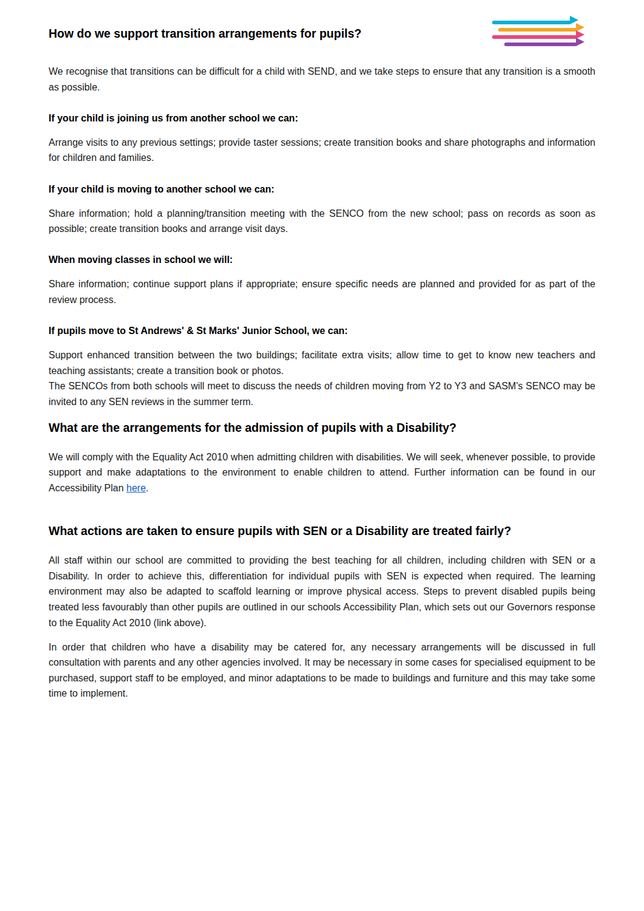How do we support transition arrangements for pupils?
We recognise that transitions can be difficult for a child with SEND, and we take steps to ensure that any transition is a smooth as possible.
If your child is joining us from another school we can:
Arrange visits to any previous settings; provide taster sessions; create transition books and share photographs and information for children and families.
If your child is moving to another school we can:
Share information; hold a planning/transition meeting with the SENCO from the new school; pass on records as soon as possible; create transition books and arrange visit days.
When moving classes in school we will:
Share information; continue support plans if appropriate; ensure specific needs are planned and provided for as part of the review process.
If pupils move to St Andrews' & St Marks' Junior School, we can:
Support enhanced transition between the two buildings; facilitate extra visits; allow time to get to know new teachers and teaching assistants; create a transition book or photos.
The SENCOs from both schools will meet to discuss the needs of children moving from Y2 to Y3 and SASM's SENCO may be invited to any SEN reviews in the summer term.
What are the arrangements for the admission of pupils with a Disability?
We will comply with the Equality Act 2010 when admitting children with disabilities. We will seek, whenever possible, to provide support and make adaptations to the environment to enable children to attend. Further information can be found in our Accessibility Plan here.
What actions are taken to ensure pupils with SEN or a Disability are treated fairly?
All staff within our school are committed to providing the best teaching for all children, including children with SEN or a Disability. In order to achieve this, differentiation for individual pupils with SEN is expected when required. The learning environment may also be adapted to scaffold learning or improve physical access. Steps to prevent disabled pupils being treated less favourably than other pupils are outlined in our schools Accessibility Plan, which sets out our Governors response to the Equality Act 2010 (link above).
In order that children who have a disability may be catered for, any necessary arrangements will be discussed in full consultation with parents and any other agencies involved. It may be necessary in some cases for specialised equipment to be purchased, support staff to be employed, and minor adaptations to be made to buildings and furniture and this may take some time to implement.